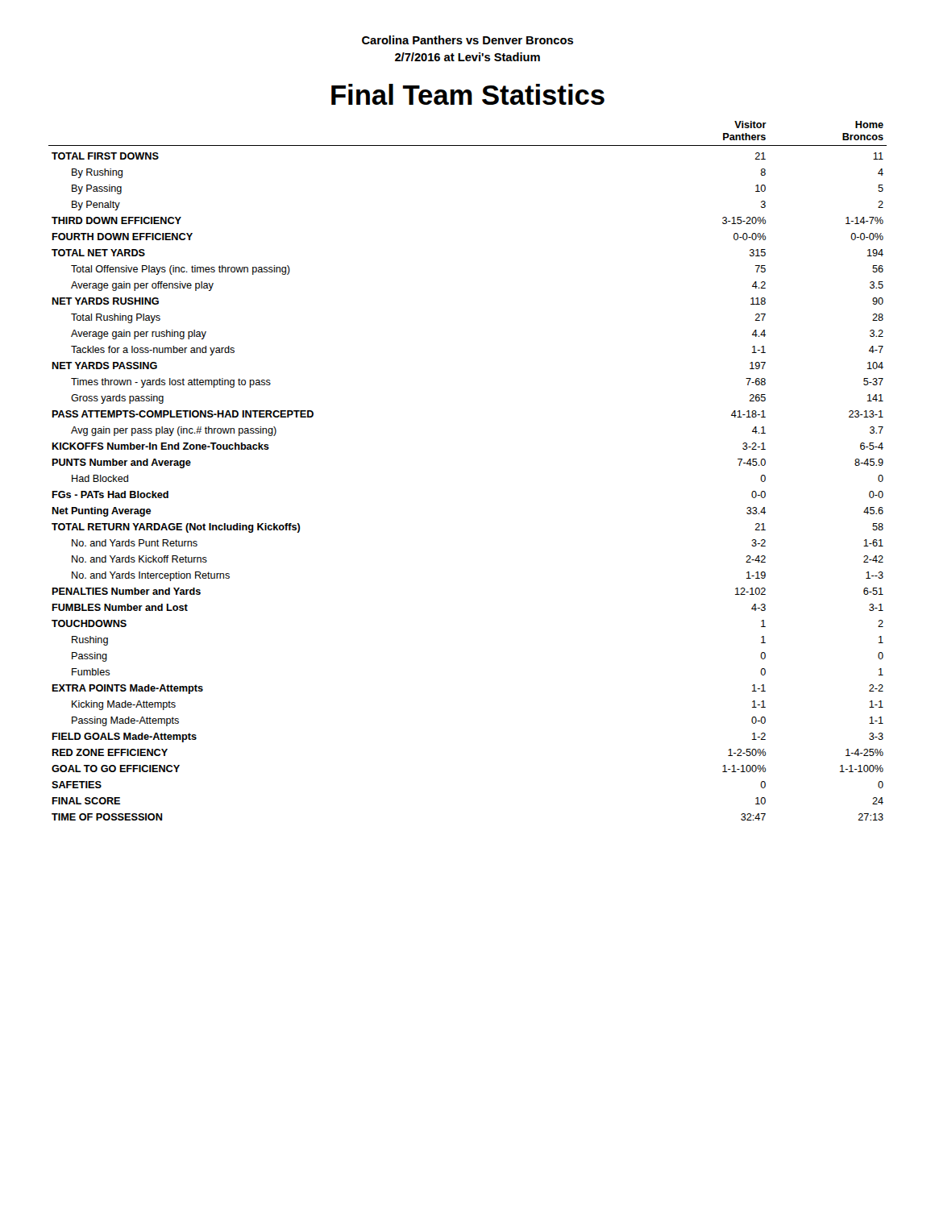Carolina Panthers vs Denver Broncos
2/7/2016 at Levi's Stadium
Final Team Statistics
| | Visitor | Home |
| --- | --- | --- |
| | Panthers | Broncos |
| TOTAL FIRST DOWNS | 21 | 11 |
| By Rushing | 8 | 4 |
| By Passing | 10 | 5 |
| By Penalty | 3 | 2 |
| THIRD DOWN EFFICIENCY | 3-15-20% | 1-14-7% |
| FOURTH DOWN EFFICIENCY | 0-0-0% | 0-0-0% |
| TOTAL NET YARDS | 315 | 194 |
| Total Offensive Plays (inc. times thrown passing) | 75 | 56 |
| Average gain per offensive play | 4.2 | 3.5 |
| NET YARDS RUSHING | 118 | 90 |
| Total Rushing Plays | 27 | 28 |
| Average gain per rushing play | 4.4 | 3.2 |
| Tackles for a loss-number and yards | 1-1 | 4-7 |
| NET YARDS PASSING | 197 | 104 |
| Times thrown - yards lost attempting to pass | 7-68 | 5-37 |
| Gross yards passing | 265 | 141 |
| PASS ATTEMPTS-COMPLETIONS-HAD INTERCEPTED | 41-18-1 | 23-13-1 |
| Avg gain per pass play (inc.# thrown passing) | 4.1 | 3.7 |
| KICKOFFS Number-In End Zone-Touchbacks | 3-2-1 | 6-5-4 |
| PUNTS Number and Average | 7-45.0 | 8-45.9 |
| Had Blocked | 0 | 0 |
| FGs - PATs Had Blocked | 0-0 | 0-0 |
| Net Punting Average | 33.4 | 45.6 |
| TOTAL RETURN YARDAGE (Not Including Kickoffs) | 21 | 58 |
| No. and Yards Punt Returns | 3-2 | 1-61 |
| No. and Yards Kickoff Returns | 2-42 | 2-42 |
| No. and Yards Interception Returns | 1-19 | 1--3 |
| PENALTIES Number and Yards | 12-102 | 6-51 |
| FUMBLES Number and Lost | 4-3 | 3-1 |
| TOUCHDOWNS | 1 | 2 |
| Rushing | 1 | 1 |
| Passing | 0 | 0 |
| Fumbles | 0 | 1 |
| EXTRA POINTS Made-Attempts | 1-1 | 2-2 |
| Kicking Made-Attempts | 1-1 | 1-1 |
| Passing Made-Attempts | 0-0 | 1-1 |
| FIELD GOALS Made-Attempts | 1-2 | 3-3 |
| RED ZONE EFFICIENCY | 1-2-50% | 1-4-25% |
| GOAL TO GO EFFICIENCY | 1-1-100% | 1-1-100% |
| SAFETIES | 0 | 0 |
| FINAL SCORE | 10 | 24 |
| TIME OF POSSESSION | 32:47 | 27:13 |